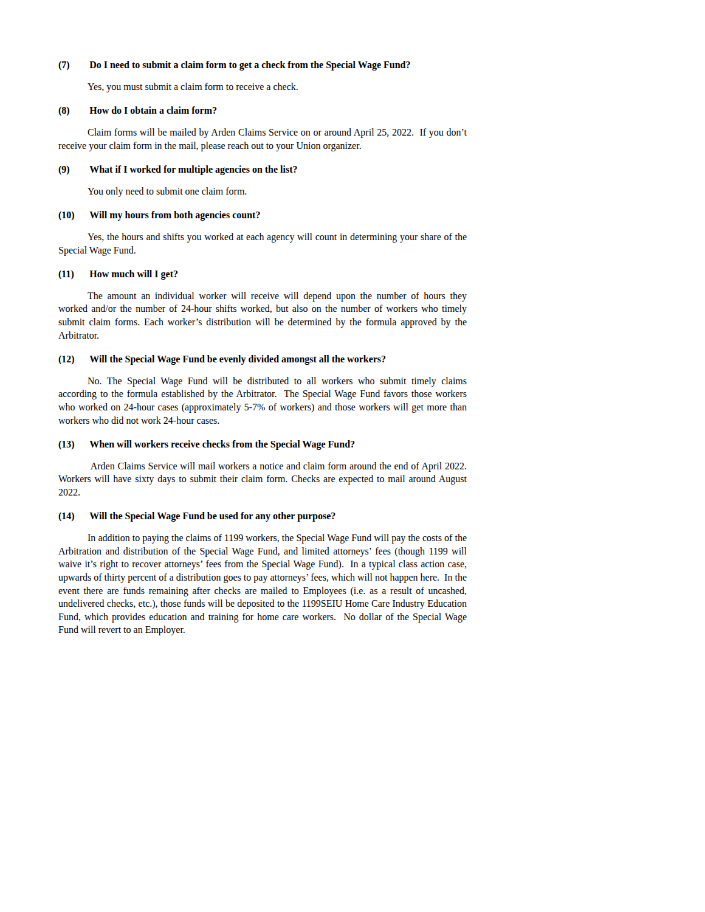(7) Do I need to submit a claim form to get a check from the Special Wage Fund?
Yes, you must submit a claim form to receive a check.
(8) How do I obtain a claim form?
Claim forms will be mailed by Arden Claims Service on or around April 25, 2022. If you don’t receive your claim form in the mail, please reach out to your Union organizer.
(9) What if I worked for multiple agencies on the list?
You only need to submit one claim form.
(10) Will my hours from both agencies count?
Yes, the hours and shifts you worked at each agency will count in determining your share of the Special Wage Fund.
(11) How much will I get?
The amount an individual worker will receive will depend upon the number of hours they worked and/or the number of 24-hour shifts worked, but also on the number of workers who timely submit claim forms. Each worker’s distribution will be determined by the formula approved by the Arbitrator.
(12) Will the Special Wage Fund be evenly divided amongst all the workers?
No. The Special Wage Fund will be distributed to all workers who submit timely claims according to the formula established by the Arbitrator. The Special Wage Fund favors those workers who worked on 24-hour cases (approximately 5-7% of workers) and those workers will get more than workers who did not work 24-hour cases.
(13) When will workers receive checks from the Special Wage Fund?
Arden Claims Service will mail workers a notice and claim form around the end of April 2022. Workers will have sixty days to submit their claim form. Checks are expected to mail around August 2022.
(14) Will the Special Wage Fund be used for any other purpose?
In addition to paying the claims of 1199 workers, the Special Wage Fund will pay the costs of the Arbitration and distribution of the Special Wage Fund, and limited attorneys’ fees (though 1199 will waive it’s right to recover attorneys’ fees from the Special Wage Fund). In a typical class action case, upwards of thirty percent of a distribution goes to pay attorneys’ fees, which will not happen here. In the event there are funds remaining after checks are mailed to Employees (i.e. as a result of uncashed, undelivered checks, etc.), those funds will be deposited to the 1199SEIU Home Care Industry Education Fund, which provides education and training for home care workers. No dollar of the Special Wage Fund will revert to an Employer.